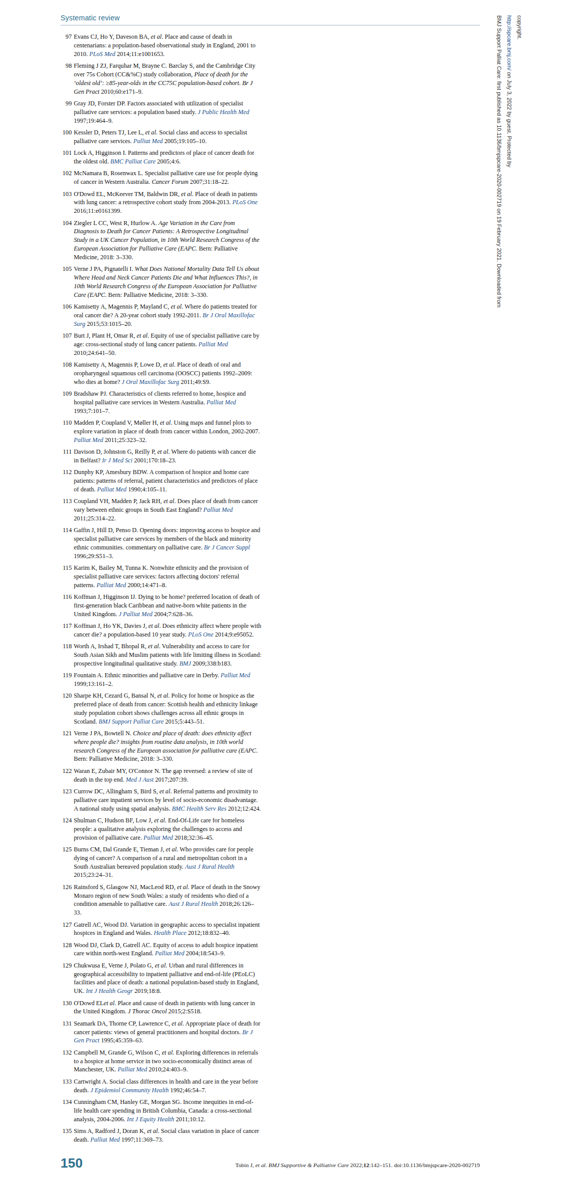Systematic review
97 Evans CJ, Ho Y, Daveson BA, et al. Place and cause of death in centenarians: a population-based observational study in England, 2001 to 2010. PLoS Med 2014;11:e1001653.
98 Fleming J ZJ, Farquhar M, Brayne C. Barclay S, and the Cambridge City over 75s Cohort (CC&%C) study collaboration, Place of death for the ‘oldest old’: ≥85-year-olds in the CC75C population-based cohort. Br J Gen Pract 2010;60:e171–9.
99 Gray JD, Forster DP. Factors associated with utilization of specialist palliative care services: a population based study. J Public Health Med 1997;19:464–9.
100 Kessler D, Peters TJ, Lee L, et al. Social class and access to specialist palliative care services. Palliat Med 2005;19:105–10.
101 Lock A, Higginson I. Patterns and predictors of place of cancer death for the oldest old. BMC Palliat Care 2005;4:6.
102 McNamara B, Rosenwax L. Specialist palliative care use for people dying of cancer in Western Australia. Cancer Forum 2007;31:18–22.
103 O'Dowd EL, McKeever TM, Baldwin DR, et al. Place of death in patients with lung cancer: a retrospective cohort study from 2004-2013. PLoS One 2016;11:e0161399.
104 Ziegler L CC, West R, Hurlow A. Age Variation in the Care from Diagnosis to Death for Cancer Patients: A Retrospective Longitudinal Study in a UK Cancer Population, in 10th World Research Congress of the European Association for Palliative Care (EAPC. Bern: Palliative Medicine, 2018: 3–330.
105 Verne J PA, Pignatelli I. What Does National Mortality Data Tell Us about Where Head and Neck Cancer Patients Die and What Influences This?, in 10th World Research Congress of the European Association for Palliative Care (EAPC. Bern: Palliative Medicine, 2018: 3–330.
106 Kamisetty A, Magennis P, Mayland C, et al. Where do patients treated for oral cancer die? A 20-year cohort study 1992-2011. Br J Oral Maxillofac Surg 2015;53:1015–20.
107 Burt J, Plant H, Omar R, et al. Equity of use of specialist palliative care by age: cross-sectional study of lung cancer patients. Palliat Med 2010;24:641–50.
108 Kamisetty A, Magennis P, Lowe D, et al. Place of death of oral and oropharyngeal squamous cell carcinoma (OOSCC) patients 1992–2009: who dies at home? J Oral Maxillofac Surg 2011;49:S9.
109 Bradshaw PJ. Characteristics of clients referred to home, hospice and hospital palliative care services in Western Australia. Palliat Med 1993;7:101–7.
110 Madden P, Coupland V, Møller H, et al. Using maps and funnel plots to explore variation in place of death from cancer within London, 2002-2007. Palliat Med 2011;25:323–32.
111 Davison D, Johnston G, Reilly P, et al. Where do patients with cancer die in Belfast? Ir J Med Sci 2001;170:18–23.
112 Dunphy KP, Amesbury BDW. A comparison of hospice and home care patients: patterns of referral, patient characteristics and predictors of place of death. Palliat Med 1990;4:105–11.
113 Coupland VH, Madden P, Jack RH, et al. Does place of death from cancer vary between ethnic groups in South East England? Palliat Med 2011;25:314–22.
114 Gaffin J, Hill D, Penso D. Opening doors: improving access to hospice and specialist palliative care services by members of the black and minority ethnic communities. commentary on palliative care. Br J Cancer Suppl 1996;29:S51–3.
115 Karim K, Bailey M, Tunna K. Nonwhite ethnicity and the provision of specialist palliative care services: factors affecting doctors' referral patterns. Palliat Med 2000;14:471–8.
116 Koffman J, Higginson IJ. Dying to be home? preferred location of death of first-generation black Caribbean and native-born white patients in the United Kingdom. J Palliat Med 2004;7:628–36.
117 Koffman J, Ho YK, Davies J, et al. Does ethnicity affect where people with cancer die? a population-based 10 year study. PLoS One 2014;9:e95052.
118 Worth A, Irshad T, Bhopal R, et al. Vulnerability and access to care for South Asian Sikh and Muslim patients with life limiting illness in Scotland: prospective longitudinal qualitative study. BMJ 2009;338:b183.
119 Fountain A. Ethnic minorities and palliative care in Derby. Palliat Med 1999;13:161–2.
120 Sharpe KH, Cezard G, Bansal N, et al. Policy for home or hospice as the preferred place of death from cancer: Scottish health and ethnicity linkage study population cohort shows challenges across all ethnic groups in Scotland. BMJ Support Palliat Care 2015;5:443–51.
121 Verne J PA, Bowtell N. Choice and place of death: does ethnicity affect where people die? insights from routine data analysis, in 10th world research Congress of the European association for palliative care (EAPC. Bern: Palliative Medicine, 2018: 3–330.
122 Waran E, Zubair MY, O'Connor N. The gap reversed: a review of site of death in the top end. Med J Aust 2017;207:39.
123 Currow DC, Allingham S, Bird S, et al. Referral patterns and proximity to palliative care inpatient services by level of socio-economic disadvantage. A national study using spatial analysis. BMC Health Serv Res 2012;12:424.
124 Shulman C, Hudson BF, Low J, et al. End-Of-Life care for homeless people: a qualitative analysis exploring the challenges to access and provision of palliative care. Palliat Med 2018;32:36–45.
125 Burns CM, Dal Grande E, Tieman J, et al. Who provides care for people dying of cancer? A comparison of a rural and metropolitan cohort in a South Australian bereaved population study. Aust J Rural Health 2015;23:24–31.
126 Rainsford S, Glasgow NJ, MacLeod RD, et al. Place of death in the Snowy Monaro region of new South Wales: a study of residents who died of a condition amenable to palliative care. Aust J Rural Health 2018;26:126–33.
127 Gatrell AC, Wood DJ. Variation in geographic access to specialist inpatient hospices in England and Wales. Health Place 2012;18:832–40.
128 Wood DJ, Clark D, Gatrell AC. Equity of access to adult hospice inpatient care within north-west England. Palliat Med 2004;18:543–9.
129 Chukwusa E, Verne J, Polato G, et al. Urban and rural differences in geographical accessibility to inpatient palliative and end-of-life (PEoLC) facilities and place of death: a national population-based study in England, UK. Int J Health Geogr 2019;18:8.
130 O'Dowd ELet al. Place and cause of death in patients with lung cancer in the United Kingdom. J Thorac Oncol 2015;2:S518.
131 Seamark DA, Thorne CP, Lawrence C, et al. Appropriate place of death for cancer patients: views of general practitioners and hospital doctors. Br J Gen Pract 1995;45:359–63.
132 Campbell M, Grande G, Wilson C, et al. Exploring differences in referrals to a hospice at home service in two socio-economically distinct areas of Manchester, UK. Palliat Med 2010;24:403–9.
133 Cartwright A. Social class differences in health and care in the year before death. J Epidemiol Community Health 1992;46:54–7.
134 Cunningham CM, Hanley GE, Morgan SG. Income inequities in end-of-life health care spending in British Columbia, Canada: a cross-sectional analysis, 2004-2006. Int J Equity Health 2011;10:12.
135 Sims A, Radford J, Doran K, et al. Social class variation in place of cancer death. Palliat Med 1997;11:369–73.
150
Tobin J, et al. BMJ Supportive & Palliative Care 2022;12:142–151. doi:10.1136/bmjspcare-2020-002719
BMJ Support Palliat Care: first published as 10.1136/bmjspcare-2020-002719 on 19 February 2021. Downloaded from
http://spcare.bmj.com/ on July 3, 2022 by guest. Protected by
copyright.